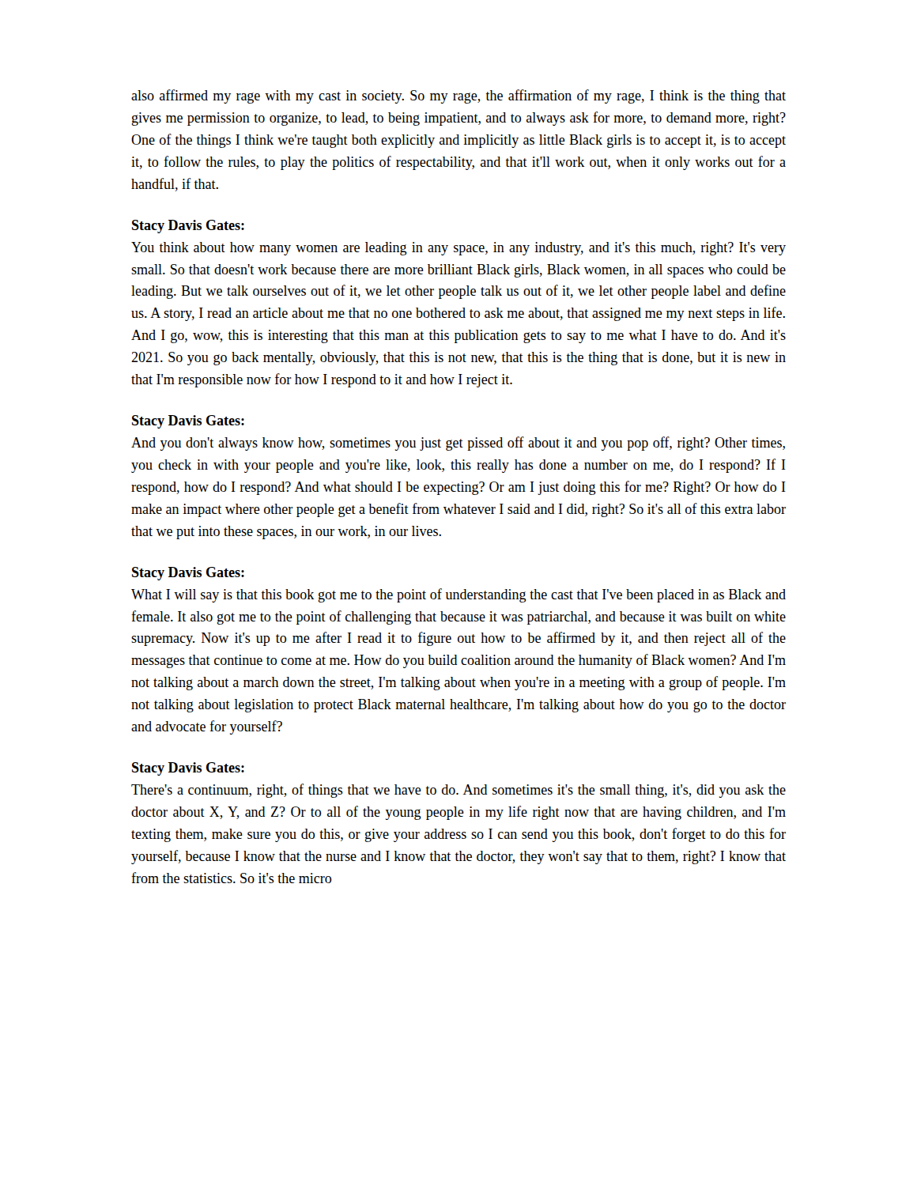also affirmed my rage with my cast in society. So my rage, the affirmation of my rage, I think is the thing that gives me permission to organize, to lead, to being impatient, and to always ask for more, to demand more, right? One of the things I think we're taught both explicitly and implicitly as little Black girls is to accept it, is to accept it, to follow the rules, to play the politics of respectability, and that it'll work out, when it only works out for a handful, if that.
Stacy Davis Gates:
You think about how many women are leading in any space, in any industry, and it's this much, right? It's very small. So that doesn't work because there are more brilliant Black girls, Black women, in all spaces who could be leading. But we talk ourselves out of it, we let other people talk us out of it, we let other people label and define us. A story, I read an article about me that no one bothered to ask me about, that assigned me my next steps in life. And I go, wow, this is interesting that this man at this publication gets to say to me what I have to do. And it's 2021. So you go back mentally, obviously, that this is not new, that this is the thing that is done, but it is new in that I'm responsible now for how I respond to it and how I reject it.
Stacy Davis Gates:
And you don't always know how, sometimes you just get pissed off about it and you pop off, right? Other times, you check in with your people and you're like, look, this really has done a number on me, do I respond? If I respond, how do I respond? And what should I be expecting? Or am I just doing this for me? Right? Or how do I make an impact where other people get a benefit from whatever I said and I did, right? So it's all of this extra labor that we put into these spaces, in our work, in our lives.
Stacy Davis Gates:
What I will say is that this book got me to the point of understanding the cast that I've been placed in as Black and female. It also got me to the point of challenging that because it was patriarchal, and because it was built on white supremacy. Now it's up to me after I read it to figure out how to be affirmed by it, and then reject all of the messages that continue to come at me. How do you build coalition around the humanity of Black women? And I'm not talking about a march down the street, I'm talking about when you're in a meeting with a group of people. I'm not talking about legislation to protect Black maternal healthcare, I'm talking about how do you go to the doctor and advocate for yourself?
Stacy Davis Gates:
There's a continuum, right, of things that we have to do. And sometimes it's the small thing, it's, did you ask the doctor about X, Y, and Z? Or to all of the young people in my life right now that are having children, and I'm texting them, make sure you do this, or give your address so I can send you this book, don't forget to do this for yourself, because I know that the nurse and I know that the doctor, they won't say that to them, right? I know that from the statistics. So it's the micro